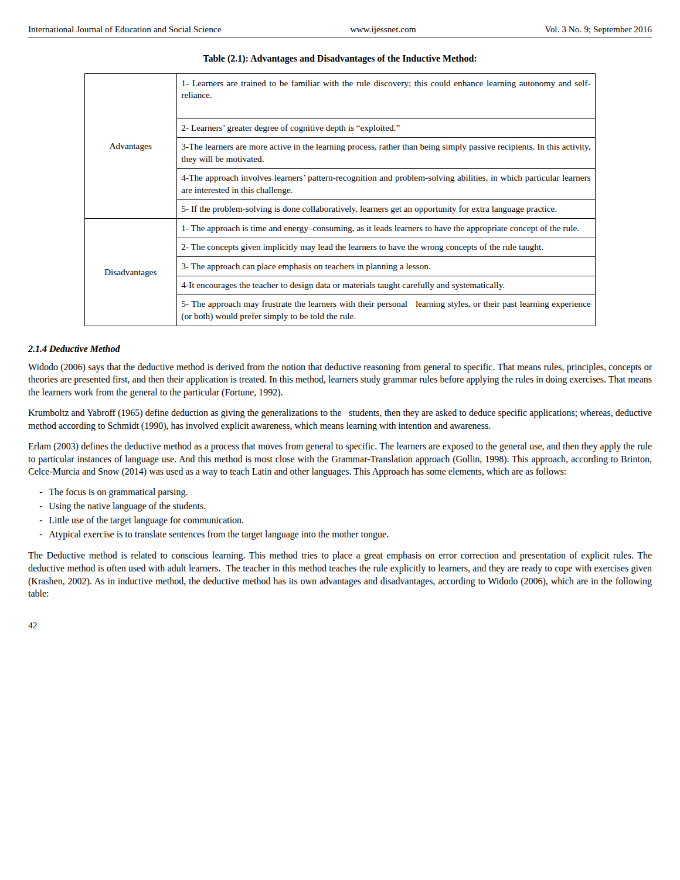International Journal of Education and Social Science www.ijessnet.com Vol. 3 No. 9; September 2016
Table (2.1): Advantages and Disadvantages of the Inductive Method:
| Advantages | 1- Learners are trained to be familiar with the rule discovery; this could enhance learning autonomy and self-reliance. |
| 2- Learners’ greater degree of cognitive depth is “exploited.” |
| 3-The learners are more active in the learning process, rather than being simply passive recipients. In this activity, they will be motivated. |
| 4-The approach involves learners’ pattern-recognition and problem-solving abilities, in which particular learners are interested in this challenge. |
| 5- If the problem-solving is done collaboratively, learners get an opportunity for extra language practice. |
| Disadvantages | 1- The approach is time and energy–consuming, as it leads learners to have the appropriate concept of the rule. |
| 2- The concepts given implicitly may lead the learners to have the wrong concepts of the rule taught. |
| 3- The approach can place emphasis on teachers in planning a lesson. |
| 4-It encourages the teacher to design data or materials taught carefully and systematically. |
| 5- The approach may frustrate the learners with their personal learning styles, or their past learning experience (or both) would prefer simply to be told the rule. |
2.1.4 Deductive Method
Widodo (2006) says that the deductive method is derived from the notion that deductive reasoning from general to specific. That means rules, principles, concepts or theories are presented first, and then their application is treated. In this method, learners study grammar rules before applying the rules in doing exercises. That means the learners work from the general to the particular (Fortune, 1992).
Krumboltz and Yabroff (1965) define deduction as giving the generalizations to the students, then they are asked to deduce specific applications; whereas, deductive method according to Schmidt (1990), has involved explicit awareness, which means learning with intention and awareness.
Erlam (2003) defines the deductive method as a process that moves from general to specific. The learners are exposed to the general use, and then they apply the rule to particular instances of language use. And this method is most close with the Grammar-Translation approach (Gollin, 1998). This approach, according to Brinton, Celce-Murcia and Snow (2014) was used as a way to teach Latin and other languages. This Approach has some elements, which are as follows:
The focus is on grammatical parsing.
Using the native language of the students.
Little use of the target language for communication.
Atypical exercise is to translate sentences from the target language into the mother tongue.
The Deductive method is related to conscious learning. This method tries to place a great emphasis on error correction and presentation of explicit rules. The deductive method is often used with adult learners. The teacher in this method teaches the rule explicitly to learners, and they are ready to cope with exercises given (Krashen, 2002). As in inductive method, the deductive method has its own advantages and disadvantages, according to Widodo (2006), which are in the following table:
42